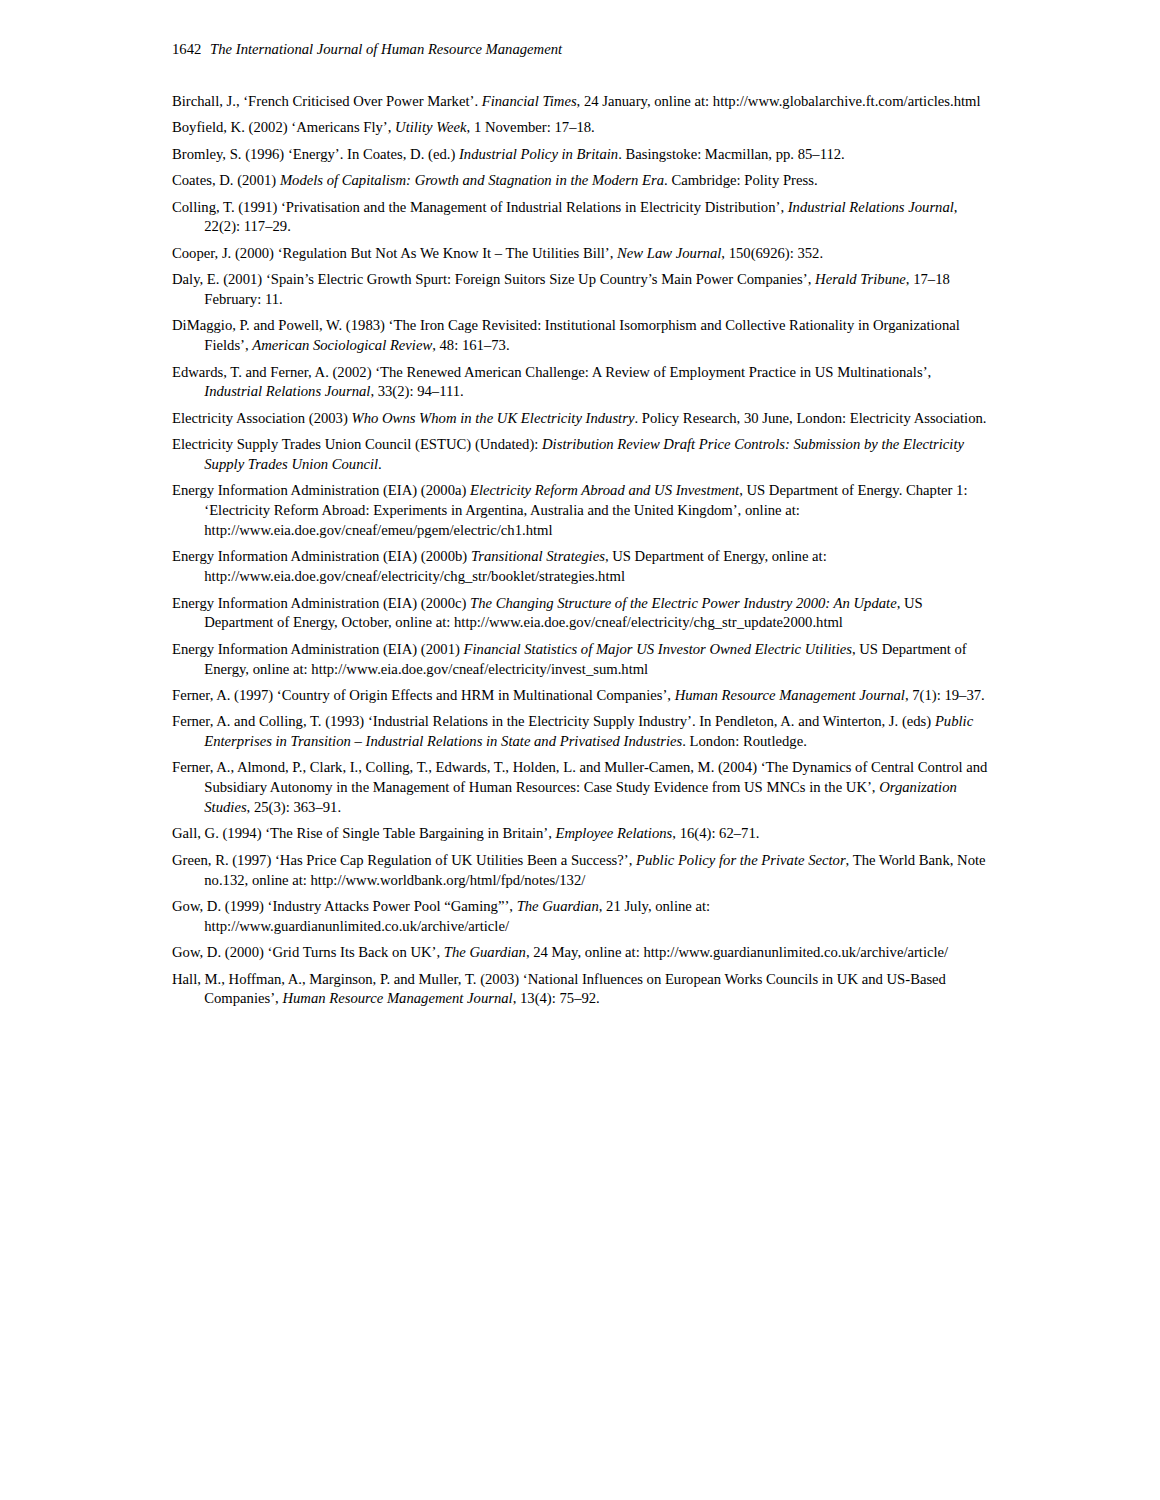1642 The International Journal of Human Resource Management
Birchall, J., ‘French Criticised Over Power Market’. Financial Times, 24 January, online at: http://www.globalarchive.ft.com/articles.html
Boyfield, K. (2002) ‘Americans Fly’, Utility Week, 1 November: 17–18.
Bromley, S. (1996) ‘Energy’. In Coates, D. (ed.) Industrial Policy in Britain. Basingstoke: Macmillan, pp. 85–112.
Coates, D. (2001) Models of Capitalism: Growth and Stagnation in the Modern Era. Cambridge: Polity Press.
Colling, T. (1991) ‘Privatisation and the Management of Industrial Relations in Electricity Distribution’, Industrial Relations Journal, 22(2): 117–29.
Cooper, J. (2000) ‘Regulation But Not As We Know It – The Utilities Bill’, New Law Journal, 150(6926): 352.
Daly, E. (2001) ‘Spain’s Electric Growth Spurt: Foreign Suitors Size Up Country’s Main Power Companies’, Herald Tribune, 17–18 February: 11.
DiMaggio, P. and Powell, W. (1983) ‘The Iron Cage Revisited: Institutional Isomorphism and Collective Rationality in Organizational Fields’, American Sociological Review, 48: 161–73.
Edwards, T. and Ferner, A. (2002) ‘The Renewed American Challenge: A Review of Employment Practice in US Multinationals’, Industrial Relations Journal, 33(2): 94–111.
Electricity Association (2003) Who Owns Whom in the UK Electricity Industry. Policy Research, 30 June, London: Electricity Association.
Electricity Supply Trades Union Council (ESTUC) (Undated): Distribution Review Draft Price Controls: Submission by the Electricity Supply Trades Union Council.
Energy Information Administration (EIA) (2000a) Electricity Reform Abroad and US Investment, US Department of Energy. Chapter 1: ‘Electricity Reform Abroad: Experiments in Argentina, Australia and the United Kingdom’, online at: http://www.eia.doe.gov/cneaf/emeu/pgem/electric/ch1.html
Energy Information Administration (EIA) (2000b) Transitional Strategies, US Department of Energy, online at: http://www.eia.doe.gov/cneaf/electricity/chg_str/booklet/strategies.html
Energy Information Administration (EIA) (2000c) The Changing Structure of the Electric Power Industry 2000: An Update, US Department of Energy, October, online at: http://www.eia.doe.gov/cneaf/electricity/chg_str_update2000.html
Energy Information Administration (EIA) (2001) Financial Statistics of Major US Investor Owned Electric Utilities, US Department of Energy, online at: http://www.eia.doe.gov/cneaf/electricity/invest_sum.html
Ferner, A. (1997) ‘Country of Origin Effects and HRM in Multinational Companies’, Human Resource Management Journal, 7(1): 19–37.
Ferner, A. and Colling, T. (1993) ‘Industrial Relations in the Electricity Supply Industry’. In Pendleton, A. and Winterton, J. (eds) Public Enterprises in Transition – Industrial Relations in State and Privatised Industries. London: Routledge.
Ferner, A., Almond, P., Clark, I., Colling, T., Edwards, T., Holden, L. and Muller-Camen, M. (2004) ‘The Dynamics of Central Control and Subsidiary Autonomy in the Management of Human Resources: Case Study Evidence from US MNCs in the UK’, Organization Studies, 25(3): 363–91.
Gall, G. (1994) ‘The Rise of Single Table Bargaining in Britain’, Employee Relations, 16(4): 62–71.
Green, R. (1997) ‘Has Price Cap Regulation of UK Utilities Been a Success?’, Public Policy for the Private Sector, The World Bank, Note no.132, online at: http://www.worldbank.org/html/fpd/notes/132/
Gow, D. (1999) ‘Industry Attacks Power Pool “Gaming”’, The Guardian, 21 July, online at: http://www.guardianunlimited.co.uk/archive/article/
Gow, D. (2000) ‘Grid Turns Its Back on UK’, The Guardian, 24 May, online at: http://www.guardianunlimited.co.uk/archive/article/
Hall, M., Hoffman, A., Marginson, P. and Muller, T. (2003) ‘National Influences on European Works Councils in UK and US-Based Companies’, Human Resource Management Journal, 13(4): 75–92.